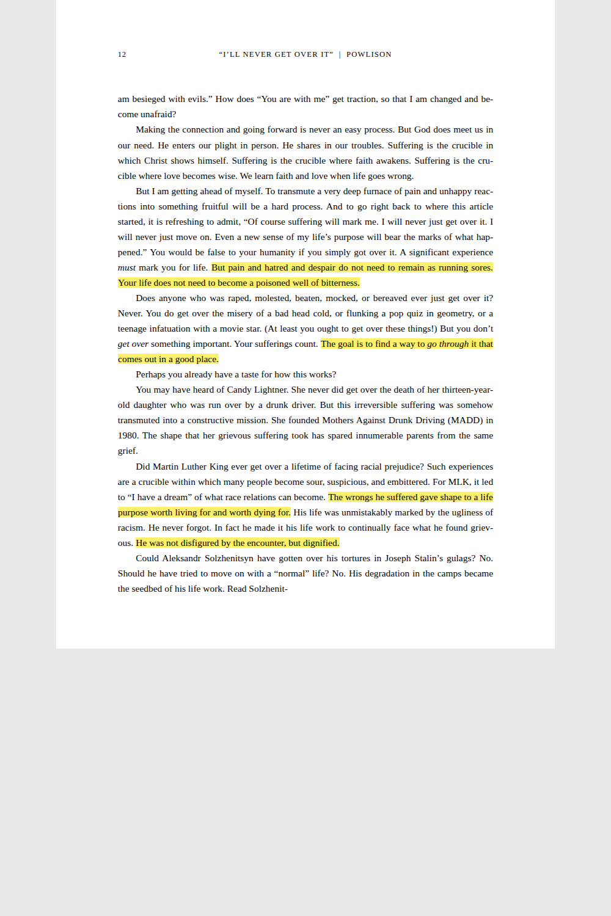12 “I’ll Never Get Over It” | Powlison
am besieged with evils.” How does “You are with me” get traction, so that I am changed and become unafraid?
Making the connection and going forward is never an easy process. But God does meet us in our need. He enters our plight in person. He shares in our troubles. Suffering is the crucible in which Christ shows himself. Suffering is the crucible where faith awakens. Suffering is the crucible where love becomes wise. We learn faith and love when life goes wrong.
But I am getting ahead of myself. To transmute a very deep furnace of pain and unhappy reactions into something fruitful will be a hard process. And to go right back to where this article started, it is refreshing to admit, “Of course suffering will mark me. I will never just get over it. I will never just move on. Even a new sense of my life’s purpose will bear the marks of what happened.” You would be false to your humanity if you simply got over it. A significant experience must mark you for life. But pain and hatred and despair do not need to remain as running sores. Your life does not need to become a poisoned well of bitterness.
Does anyone who was raped, molested, beaten, mocked, or bereaved ever just get over it? Never. You do get over the misery of a bad head cold, or flunking a pop quiz in geometry, or a teenage infatuation with a movie star. (At least you ought to get over these things!) But you don’t get over something important. Your sufferings count. The goal is to find a way to go through it that comes out in a good place.
Perhaps you already have a taste for how this works?
You may have heard of Candy Lightner. She never did get over the death of her thirteen-year-old daughter who was run over by a drunk driver. But this irreversible suffering was somehow transmuted into a constructive mission. She founded Mothers Against Drunk Driving (MADD) in 1980. The shape that her grievous suffering took has spared innumerable parents from the same grief.
Did Martin Luther King ever get over a lifetime of facing racial prejudice? Such experiences are a crucible within which many people become sour, suspicious, and embittered. For MLK, it led to “I have a dream” of what race relations can become. The wrongs he suffered gave shape to a life purpose worth living for and worth dying for. His life was unmistakably marked by the ugliness of racism. He never forgot. In fact he made it his life work to continually face what he found grievous. He was not disfigured by the encounter, but dignified.
Could Aleksandr Solzhenitsyn have gotten over his tortures in Joseph Stalin’s gulags? No. Should he have tried to move on with a “normal” life? No. His degradation in the camps became the seedbed of his life work. Read Solzhenit-